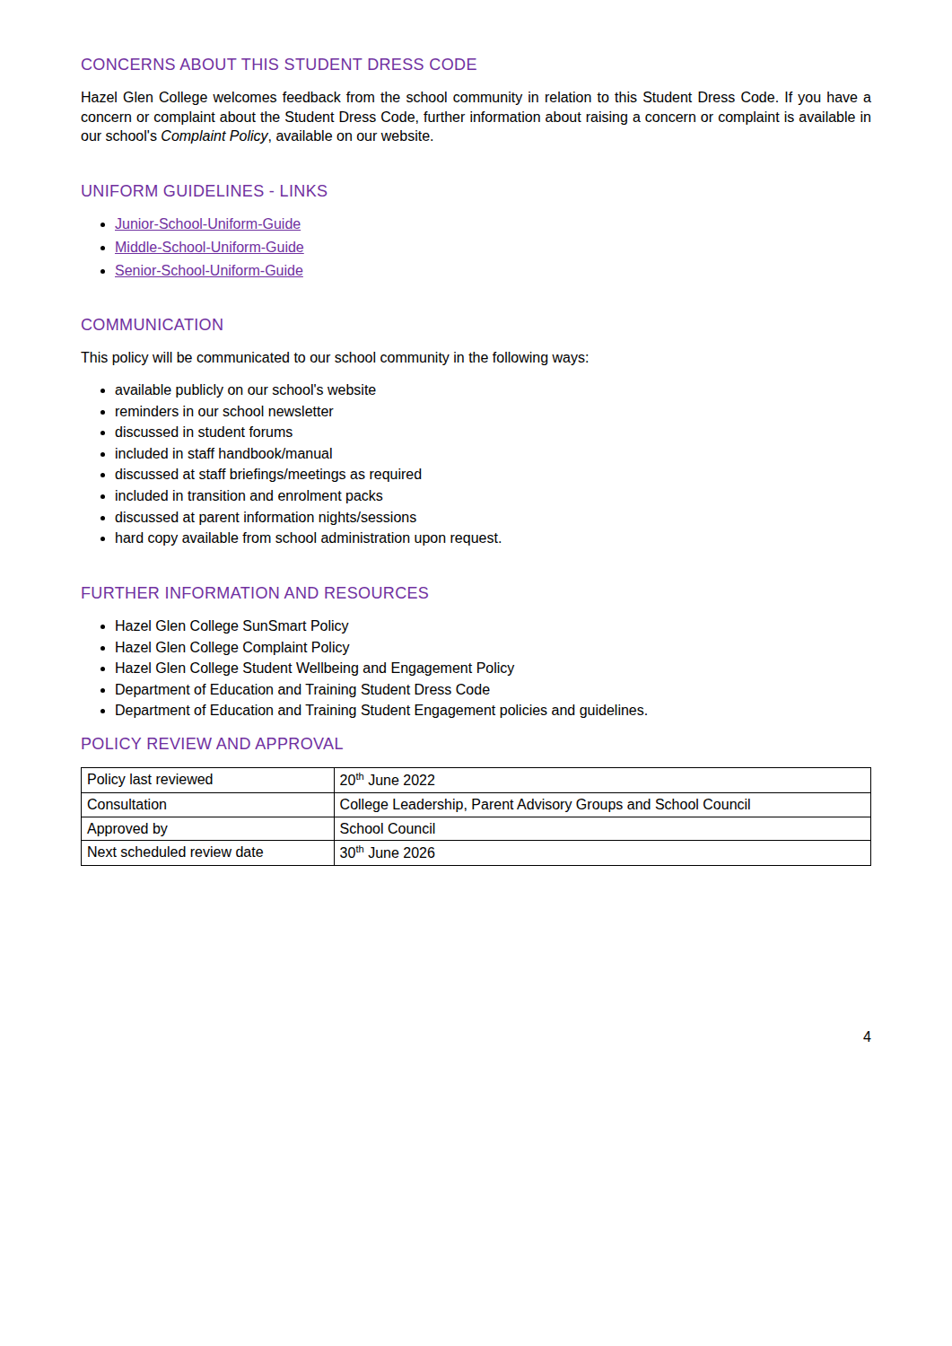Concerns about this Student Dress Code
Hazel Glen College welcomes feedback from the school community in relation to this Student Dress Code. If you have a concern or complaint about the Student Dress Code, further information about raising a concern or complaint is available in our school's Complaint Policy, available on our website.
Uniform Guidelines - Links
Junior-School-Uniform-Guide
Middle-School-Uniform-Guide
Senior-School-Uniform-Guide
Communication
This policy will be communicated to our school community in the following ways:
available publicly on our school's website
reminders in our school newsletter
discussed in student forums
included in staff handbook/manual
discussed at staff briefings/meetings as required
included in transition and enrolment packs
discussed at parent information nights/sessions
hard copy available from school administration upon request.
Further Information and Resources
Hazel Glen College SunSmart Policy
Hazel Glen College Complaint Policy
Hazel Glen College Student Wellbeing and Engagement Policy
Department of Education and Training Student Dress Code
Department of Education and Training Student Engagement policies and guidelines.
Policy Review and Approval
| Policy last reviewed | 20 th June 2022 |
| Consultation | College Leadership, Parent Advisory Groups and School Council |
| Approved by | School Council |
| Next scheduled review date | 30 th June 2026 |
4